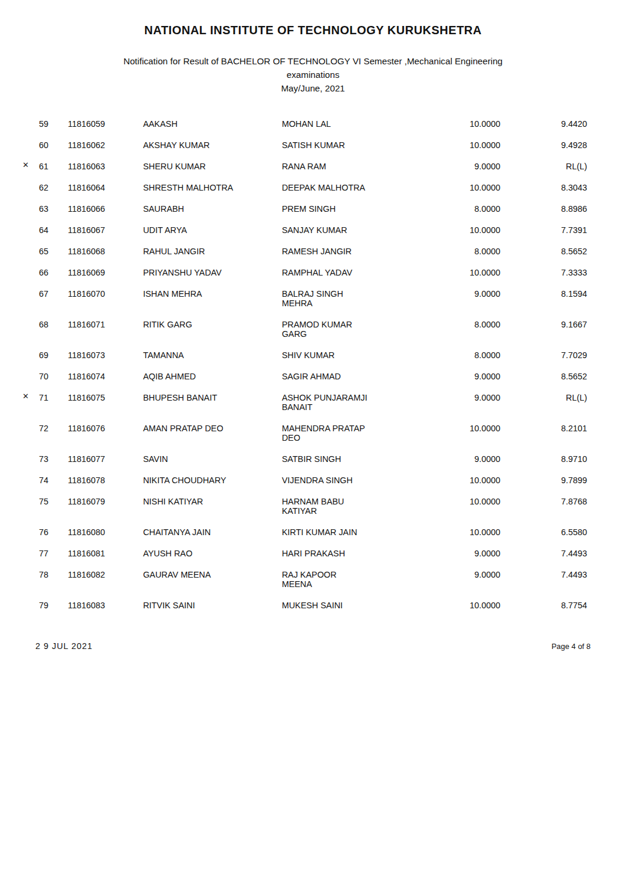NATIONAL INSTITUTE OF TECHNOLOGY KURUKSHETRA
Notification for Result of BACHELOR OF TECHNOLOGY VI Semester ,Mechanical Engineering
examinations
May/June, 2021
| 59 | 11816059 | AAKASH | MOHAN LAL | 10.0000 | 9.4420 |
| 60 | 11816062 | AKSHAY KUMAR | SATISH KUMAR | 10.0000 | 9.4928 |
| 61 | 11816063 | SHERU KUMAR | RANA RAM | 9.0000 | RL(L) |
| 62 | 11816064 | SHRESTH MALHOTRA | DEEPAK MALHOTRA | 10.0000 | 8.3043 |
| 63 | 11816066 | SAURABH | PREM SINGH | 8.0000 | 8.8986 |
| 64 | 11816067 | UDIT ARYA | SANJAY KUMAR | 10.0000 | 7.7391 |
| 65 | 11816068 | RAHUL JANGIR | RAMESH JANGIR | 8.0000 | 8.5652 |
| 66 | 11816069 | PRIYANSHU YADAV | RAMPHAL YADAV | 10.0000 | 7.3333 |
| 67 | 11816070 | ISHAN MEHRA | BALRAJ SINGH MEHRA | 9.0000 | 8.1594 |
| 68 | 11816071 | RITIK GARG | PRAMOD KUMAR GARG | 8.0000 | 9.1667 |
| 69 | 11816073 | TAMANNA | SHIV KUMAR | 8.0000 | 7.7029 |
| 70 | 11816074 | AQIB AHMED | SAGIR AHMAD | 9.0000 | 8.5652 |
| 71 | 11816075 | BHUPESH BANAIT | ASHOK PUNJARAMJI BANAIT | 9.0000 | RL(L) |
| 72 | 11816076 | AMAN PRATAP DEO | MAHENDRA PRATAP DEO | 10.0000 | 8.2101 |
| 73 | 11816077 | SAVIN | SATBIR SINGH | 9.0000 | 8.9710 |
| 74 | 11816078 | NIKITA CHOUDHARY | VIJENDRA SINGH | 10.0000 | 9.7899 |
| 75 | 11816079 | NISHI KATIYAR | HARNAM BABU KATIYAR | 10.0000 | 7.8768 |
| 76 | 11816080 | CHAITANYA JAIN | KIRTI KUMAR JAIN | 10.0000 | 6.5580 |
| 77 | 11816081 | AYUSH RAO | HARI PRAKASH | 9.0000 | 7.4493 |
| 78 | 11816082 | GAURAV MEENA | RAJ KAPOOR MEENA | 9.0000 | 7.4493 |
| 79 | 11816083 | RITVIK SAINI | MUKESH SAINI | 10.0000 | 8.7754 |
2 9 JUL 2021
Page 4 of 8